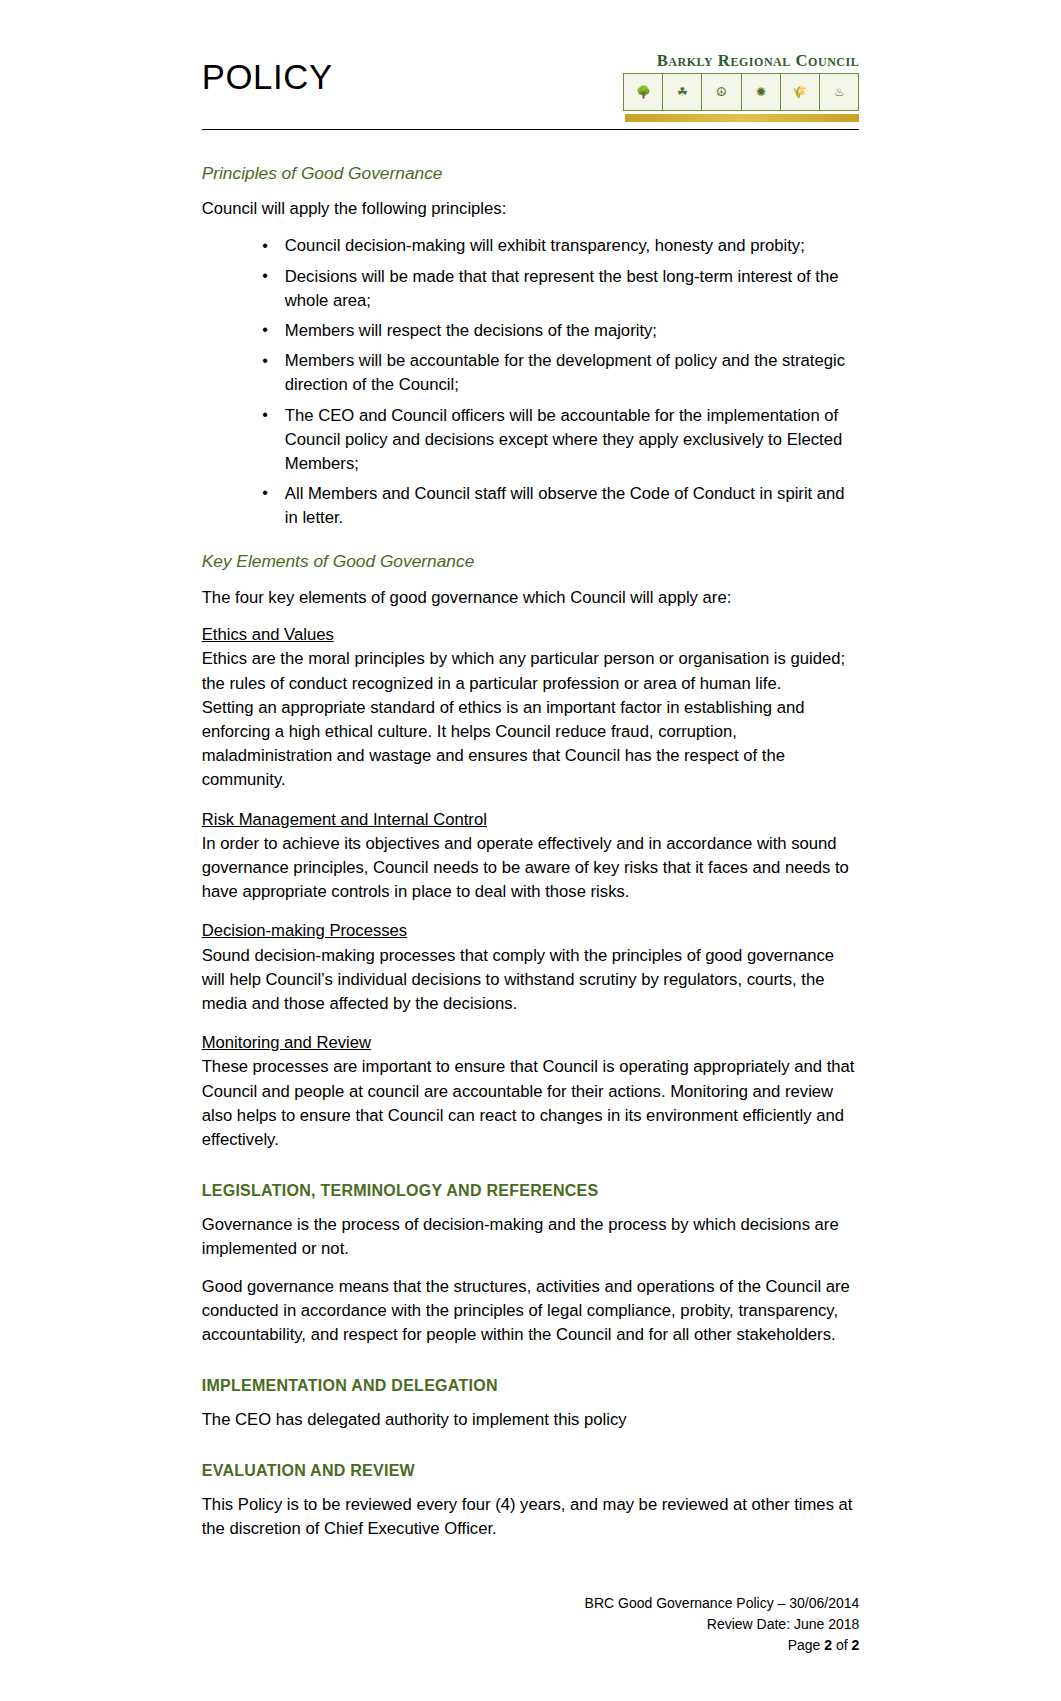POLICY
Barkly Regional Council
🌳 ☘ ☮ ✺ 🌾 ♨
Principles of Good Governance
Council will apply the following principles:
Council decision-making will exhibit transparency, honesty and probity;
Decisions will be made that that represent the best long-term interest of the whole area;
Members will respect the decisions of the majority;
Members will be accountable for the development of policy and the strategic direction of the Council;
The CEO and Council officers will be accountable for the implementation of Council policy and decisions except where they apply exclusively to Elected Members;
All Members and Council staff will observe the Code of Conduct in spirit and in letter.
Key Elements of Good Governance
The four key elements of good governance which Council will apply are:
Ethics and Values
Ethics are the moral principles by which any particular person or organisation is guided; the rules of conduct recognized in a particular profession or area of human life.
Setting an appropriate standard of ethics is an important factor in establishing and enforcing a high ethical culture. It helps Council reduce fraud, corruption, maladministration and wastage and ensures that Council has the respect of the community.
Risk Management and Internal Control
In order to achieve its objectives and operate effectively and in accordance with sound governance principles, Council needs to be aware of key risks that it faces and needs to have appropriate controls in place to deal with those risks.
Decision-making Processes
Sound decision-making processes that comply with the principles of good governance will help Council’s individual decisions to withstand scrutiny by regulators, courts, the media and those affected by the decisions.
Monitoring and Review
These processes are important to ensure that Council is operating appropriately and that Council and people at council are accountable for their actions. Monitoring and review also helps to ensure that Council can react to changes in its environment efficiently and effectively.
LEGISLATION, TERMINOLOGY AND REFERENCES
Governance is the process of decision-making and the process by which decisions are implemented or not.
Good governance means that the structures, activities and operations of the Council are conducted in accordance with the principles of legal compliance, probity, transparency, accountability, and respect for people within the Council and for all other stakeholders.
IMPLEMENTATION AND DELEGATION
The CEO has delegated authority to implement this policy
EVALUATION AND REVIEW
This Policy is to be reviewed every four (4) years, and may be reviewed at other times at the discretion of Chief Executive Officer.
BRC Good Governance Policy – 30/06/2014
Review Date: June 2018
Page 2 of 2